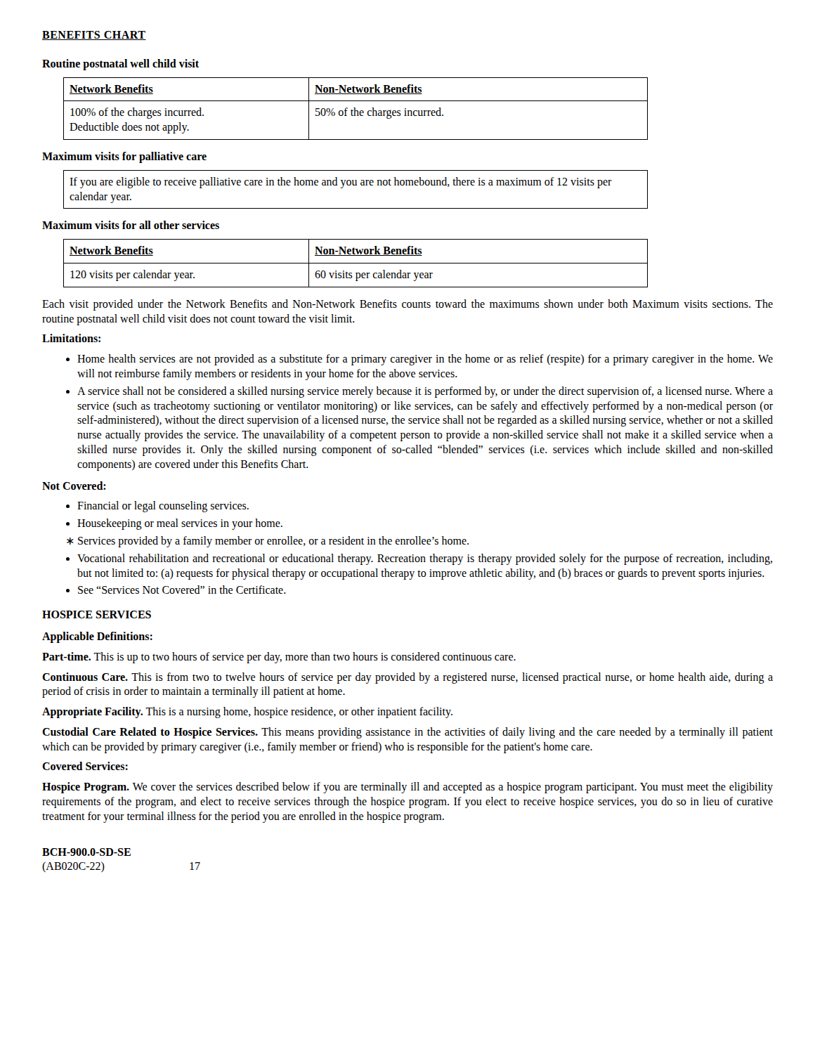BENEFITS CHART
Routine postnatal well child visit
| Network Benefits | Non-Network Benefits |
| --- | --- |
| 100% of the charges incurred. Deductible does not apply. | 50% of the charges incurred. |
Maximum visits for palliative care
| If you are eligible to receive palliative care in the home and you are not homebound, there is a maximum of 12 visits per calendar year. |
Maximum visits for all other services
| Network Benefits | Non-Network Benefits |
| --- | --- |
| 120 visits per calendar year. | 60 visits per calendar year |
Each visit provided under the Network Benefits and Non-Network Benefits counts toward the maximums shown under both Maximum visits sections. The routine postnatal well child visit does not count toward the visit limit.
Limitations:
Home health services are not provided as a substitute for a primary caregiver in the home or as relief (respite) for a primary caregiver in the home. We will not reimburse family members or residents in your home for the above services.
A service shall not be considered a skilled nursing service merely because it is performed by, or under the direct supervision of, a licensed nurse. Where a service (such as tracheotomy suctioning or ventilator monitoring) or like services, can be safely and effectively performed by a non-medical person (or self-administered), without the direct supervision of a licensed nurse, the service shall not be regarded as a skilled nursing service, whether or not a skilled nurse actually provides the service. The unavailability of a competent person to provide a non-skilled service shall not make it a skilled service when a skilled nurse provides it. Only the skilled nursing component of so-called “blended” services (i.e. services which include skilled and non-skilled components) are covered under this Benefits Chart.
Not Covered:
Financial or legal counseling services.
Housekeeping or meal services in your home.
Services provided by a family member or enrollee, or a resident in the enrollee’s home.
Vocational rehabilitation and recreational or educational therapy. Recreation therapy is therapy provided solely for the purpose of recreation, including, but not limited to: (a) requests for physical therapy or occupational therapy to improve athletic ability, and (b) braces or guards to prevent sports injuries.
See “Services Not Covered” in the Certificate.
HOSPICE SERVICES
Applicable Definitions:
Part-time. This is up to two hours of service per day, more than two hours is considered continuous care.
Continuous Care. This is from two to twelve hours of service per day provided by a registered nurse, licensed practical nurse, or home health aide, during a period of crisis in order to maintain a terminally ill patient at home.
Appropriate Facility. This is a nursing home, hospice residence, or other inpatient facility.
Custodial Care Related to Hospice Services. This means providing assistance in the activities of daily living and the care needed by a terminally ill patient which can be provided by primary caregiver (i.e., family member or friend) who is responsible for the patient's home care.
Covered Services:
Hospice Program. We cover the services described below if you are terminally ill and accepted as a hospice program participant. You must meet the eligibility requirements of the program, and elect to receive services through the hospice program. If you elect to receive hospice services, you do so in lieu of curative treatment for your terminal illness for the period you are enrolled in the hospice program.
BCH-900.0-SD-SE
(AB020C-22) 17